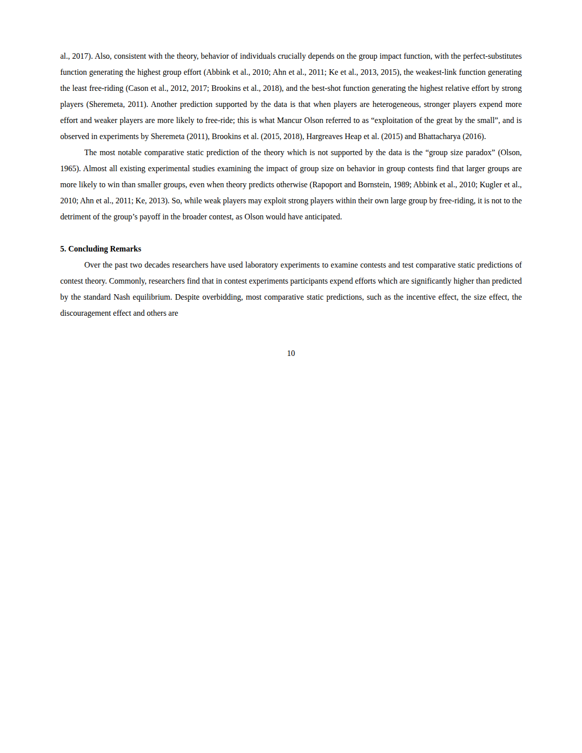al., 2017). Also, consistent with the theory, behavior of individuals crucially depends on the group impact function, with the perfect-substitutes function generating the highest group effort (Abbink et al., 2010; Ahn et al., 2011; Ke et al., 2013, 2015), the weakest-link function generating the least free-riding (Cason et al., 2012, 2017; Brookins et al., 2018), and the best-shot function generating the highest relative effort by strong players (Sheremeta, 2011). Another prediction supported by the data is that when players are heterogeneous, stronger players expend more effort and weaker players are more likely to free-ride; this is what Mancur Olson referred to as “exploitation of the great by the small”, and is observed in experiments by Sheremeta (2011), Brookins et al. (2015, 2018), Hargreaves Heap et al. (2015) and Bhattacharya (2016).
The most notable comparative static prediction of the theory which is not supported by the data is the “group size paradox” (Olson, 1965). Almost all existing experimental studies examining the impact of group size on behavior in group contests find that larger groups are more likely to win than smaller groups, even when theory predicts otherwise (Rapoport and Bornstein, 1989; Abbink et al., 2010; Kugler et al., 2010; Ahn et al., 2011; Ke, 2013). So, while weak players may exploit strong players within their own large group by free-riding, it is not to the detriment of the group’s payoff in the broader contest, as Olson would have anticipated.
5. Concluding Remarks
Over the past two decades researchers have used laboratory experiments to examine contests and test comparative static predictions of contest theory. Commonly, researchers find that in contest experiments participants expend efforts which are significantly higher than predicted by the standard Nash equilibrium. Despite overbidding, most comparative static predictions, such as the incentive effect, the size effect, the discouragement effect and others are
10